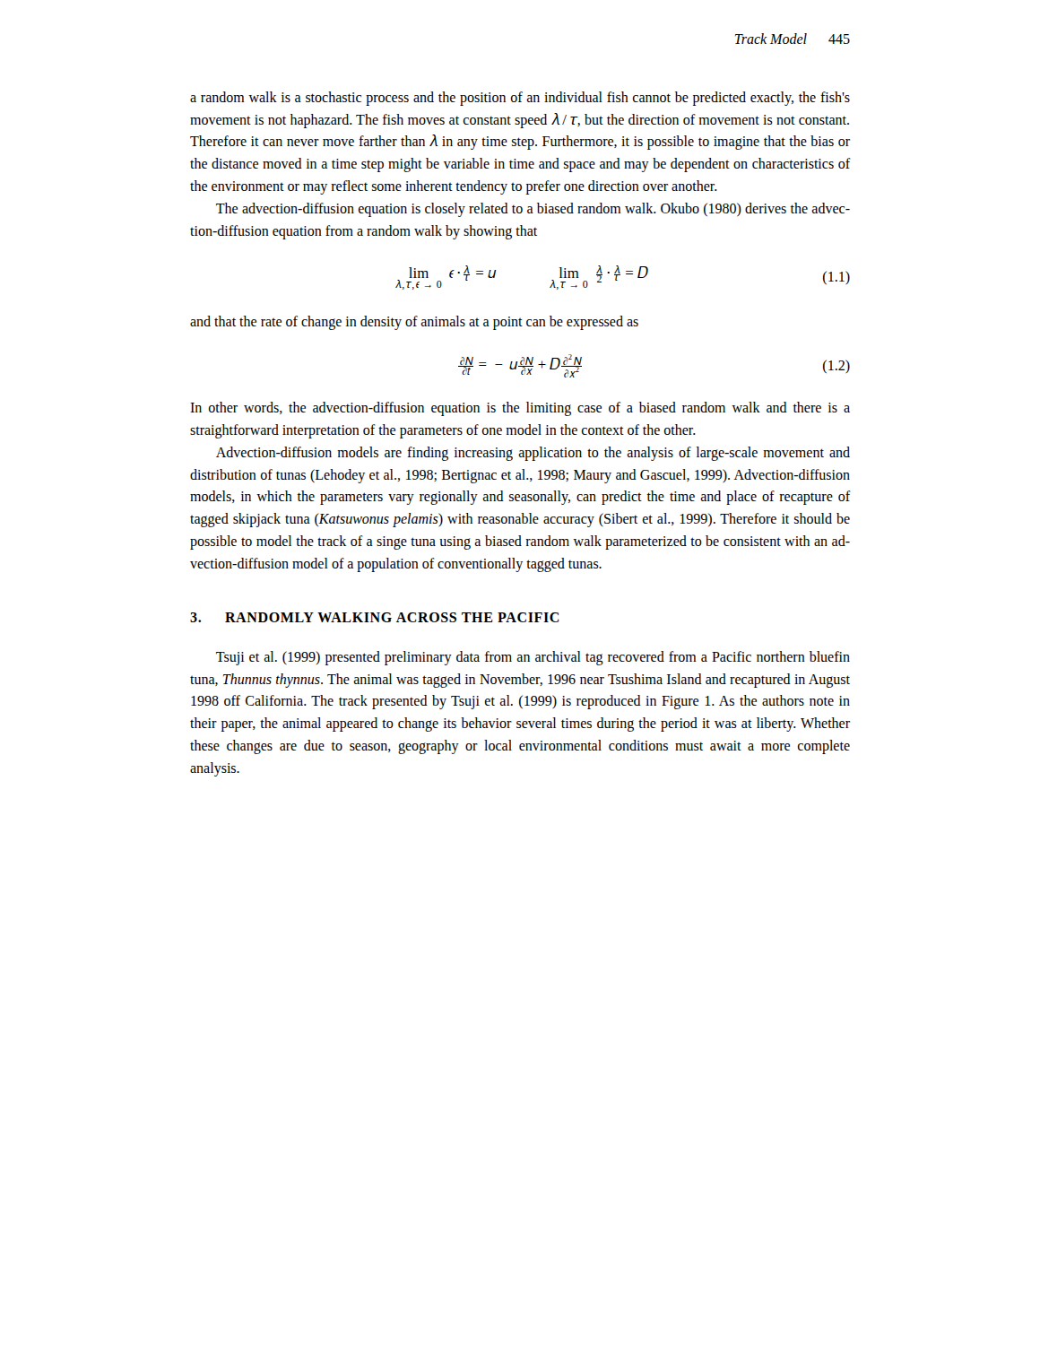Track Model 445
a random walk is a stochastic process and the position of an individual fish cannot be predicted exactly, the fish's movement is not haphazard. The fish moves at constant speed λ/τ, but the direction of movement is not constant. Therefore it can never move farther than λ in any time step. Furthermore, it is possible to imagine that the bias or the distance moved in a time step might be variable in time and space and may be dependent on characteristics of the environment or may reflect some inherent tendency to prefer one direction over another.
The advection-diffusion equation is closely related to a biased random walk. Okubo (1980) derives the advection-diffusion equation from a random walk by showing that
lim λ,τ,ϵ→0 ϵ ⋅ λτ = u lim λ,τ→0 λ2 ⋅ λτ = D (1.1)
and that the rate of change in density of animals at a point can be expressed as
∂N ∂t = − u ∂N ∂x + D ∂2N ∂x2 (1.2)
In other words, the advection-diffusion equation is the limiting case of a biased random walk and there is a straightforward interpretation of the parameters of one model in the context of the other.
Advection-diffusion models are finding increasing application to the analysis of large-scale movement and distribution of tunas (Lehodey et al., 1998; Bertignac et al., 1998; Maury and Gascuel, 1999). Advection-diffusion models, in which the parameters vary regionally and seasonally, can predict the time and place of recapture of tagged skipjack tuna (Katsuwonus pelamis) with reasonable accuracy (Sibert et al., 1999). Therefore it should be possible to model the track of a singe tuna using a biased random walk parameterized to be consistent with an advection-diffusion model of a population of conventionally tagged tunas.
3. Randomly Walking Across the Pacific
Tsuji et al. (1999) presented preliminary data from an archival tag recovered from a Pacific northern bluefin tuna, Thunnus thynnus. The animal was tagged in November, 1996 near Tsushima Island and recaptured in August 1998 off California. The track presented by Tsuji et al. (1999) is reproduced in Figure 1. As the authors note in their paper, the animal appeared to change its behavior several times during the period it was at liberty. Whether these changes are due to season, geography or local environmental conditions must await a more complete analysis.